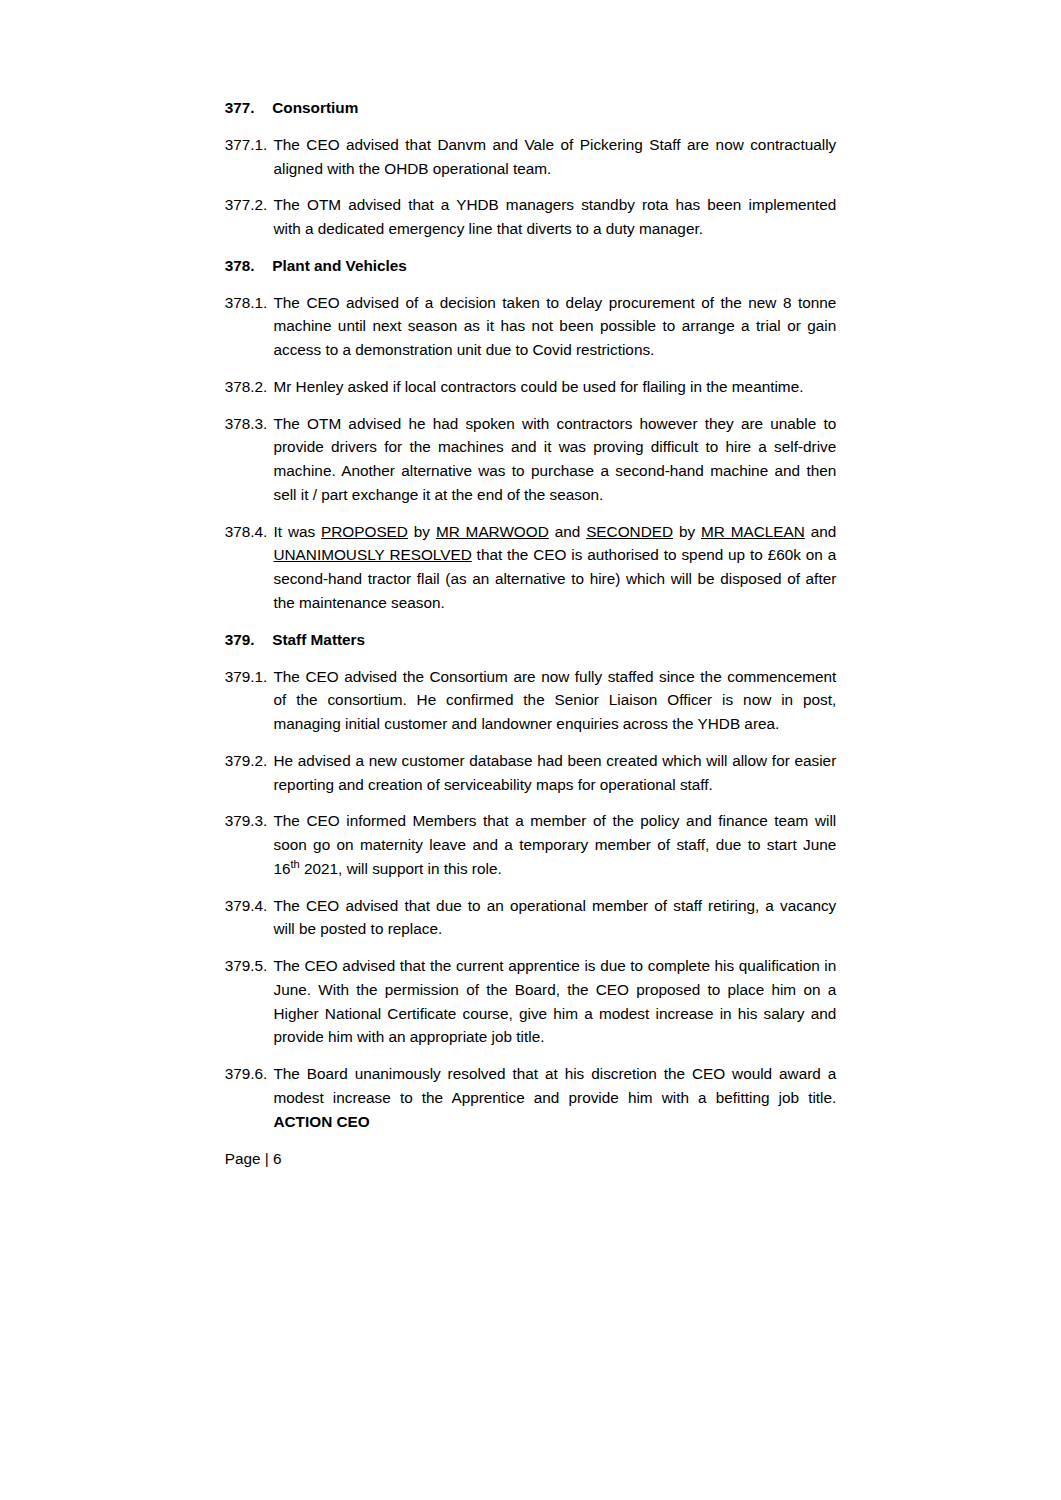377.
Consortium
377.1.
The CEO advised that Danvm and Vale of Pickering Staff are now contractually aligned with the OHDB operational team.
377.2.
The OTM advised that a YHDB managers standby rota has been implemented with a dedicated emergency line that diverts to a duty manager.
378.
Plant and Vehicles
378.1.
The CEO advised of a decision taken to delay procurement of the new 8 tonne machine until next season as it has not been possible to arrange a trial or gain access to a demonstration unit due to Covid restrictions.
378.2.
Mr Henley asked if local contractors could be used for flailing in the meantime.
378.3.
The OTM advised he had spoken with contractors however they are unable to provide drivers for the machines and it was proving difficult to hire a self-drive machine. Another alternative was to purchase a second-hand machine and then sell it / part exchange it at the end of the season.
378.4.
It was PROPOSED by MR MARWOOD and SECONDED by MR MACLEAN and UNANIMOUSLY RESOLVED that the CEO is authorised to spend up to £60k on a second-hand tractor flail (as an alternative to hire) which will be disposed of after the maintenance season.
379.
Staff Matters
379.1.
The CEO advised the Consortium are now fully staffed since the commencement of the consortium. He confirmed the Senior Liaison Officer is now in post, managing initial customer and landowner enquiries across the YHDB area.
379.2.
He advised a new customer database had been created which will allow for easier reporting and creation of serviceability maps for operational staff.
379.3.
The CEO informed Members that a member of the policy and finance team will soon go on maternity leave and a temporary member of staff, due to start June 16th 2021, will support in this role.
379.4.
The CEO advised that due to an operational member of staff retiring, a vacancy will be posted to replace.
379.5.
The CEO advised that the current apprentice is due to complete his qualification in June. With the permission of the Board, the CEO proposed to place him on a Higher National Certificate course, give him a modest increase in his salary and provide him with an appropriate job title.
379.6.
The Board unanimously resolved that at his discretion the CEO would award a modest increase to the Apprentice and provide him with a befitting job title. ACTION CEO
Page | 6